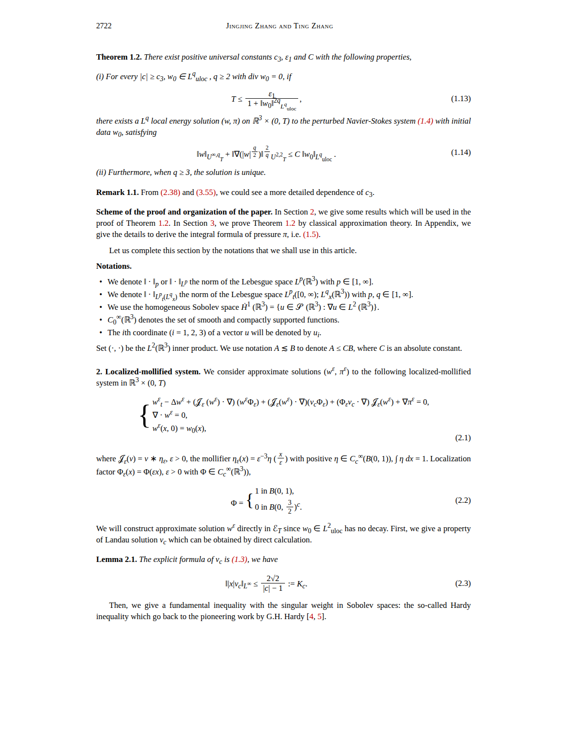2722 Jingjing Zhang and Ting Zhang
Theorem 1.2. There exist positive universal constants c3, ε1 and C with the following properties,
(i) For every |c| ≥ c3, w0 ∈ Lquloc , q ≥ 2 with div w0 = 0, if
T ≤ ε11 + ‖w0‖2qLquloc, (1.13)
there exists a Lq local energy solution (w, π) on ℝ3 × (0, T) to the perturbed Navier-Stokes system (1.4) with initial data w0, satisfying
‖w‖U∞,qT + ‖∇(|w|q 2)‖2 qU2,2T ≤ C ‖w0‖Lquloc . (1.14)
(ii) Furthermore, when q ≥ 3, the solution is unique.
Remark 1.1. From (2.38) and (3.55), we could see a more detailed dependence of c3.
Scheme of the proof and organization of the paper. In Section 2, we give some results which will be used in the proof of Theorem 1.2. In Section 3, we prove Theorem 1.2 by classical approximation theory. In Appendix, we give the details to derive the integral formula of pressure π, i.e. (1.5).
Let us complete this section by the notations that we shall use in this article.
Notations.
We denote ‖ · ‖p or ‖ · ‖Lp the norm of the Lebesgue space Lp(ℝ3) with p ∈ [1, ∞].
We denote ‖ · ‖Lpt(Lqx) the norm of the Lebesgue space Lpt([0, ∞); Lqx(ℝ3)) with p, q ∈ [1, ∞].
We use the homogeneous Sobolev space Ḣ1 (ℝ3) = {u ∈ 𝒮′ (ℝ3) : ∇u ∈ L2 (ℝ3)}.
C0∞(ℝ3) denotes the set of smooth and compactly supported functions.
The ith coordinate (i = 1, 2, 3) of a vector u will be denoted by ui.
Set (·, ·) be the L2(ℝ3) inner product. We use notation A ≲ B to denote A ≤ CB, where C is an absolute constant.
2. Localized-mollified system. We consider approximate solutions (wε, πε) to the following localized-mollified system in ℝ3 × (0, T)
{
| w ε t − Δ w ε + (𝒥 ε ( w ε ) · ∇) ( w ε Φ ε ) + (𝒥 ε ( w ε ) · ∇)( v c Φ ε ) + (Φ ε v c · ∇) 𝒥 ε ( w ε ) + ∇ π ε = 0, |
| ∇ · w ε = 0, |
| w ε ( x , 0) = w 0 ( x ), |
(2.1)
where 𝒥ε(v) = v ∗ ηε, ε > 0, the mollifier ηε(x) = ε−3η (xε) with positive η ∈ Cc∞(B(0, 1)), ∫ η dx = 1. Localization factor Φε(x) = Φ(εx), ε > 0 with Φ ∈ Cc∞(ℝ3)),
Φ = {
| 1 in B (0, 1), |
| 0 in B (0, 3 2 ) c . |
(2.2)
We will construct approximate solution wε directly in ℰT since w0 ∈ L2uloc has no decay. First, we give a property of Landau solution vc which can be obtained by direct calculation.
Lemma 2.1. The explicit formula of vc is (1.3), we have
‖|x|vc‖L∞ ≤ 2√2|c| − 1 := Kc. (2.3)
Then, we give a fundamental inequality with the singular weight in Sobolev spaces: the so-called Hardy inequality which go back to the pioneering work by G.H. Hardy [4, 5].